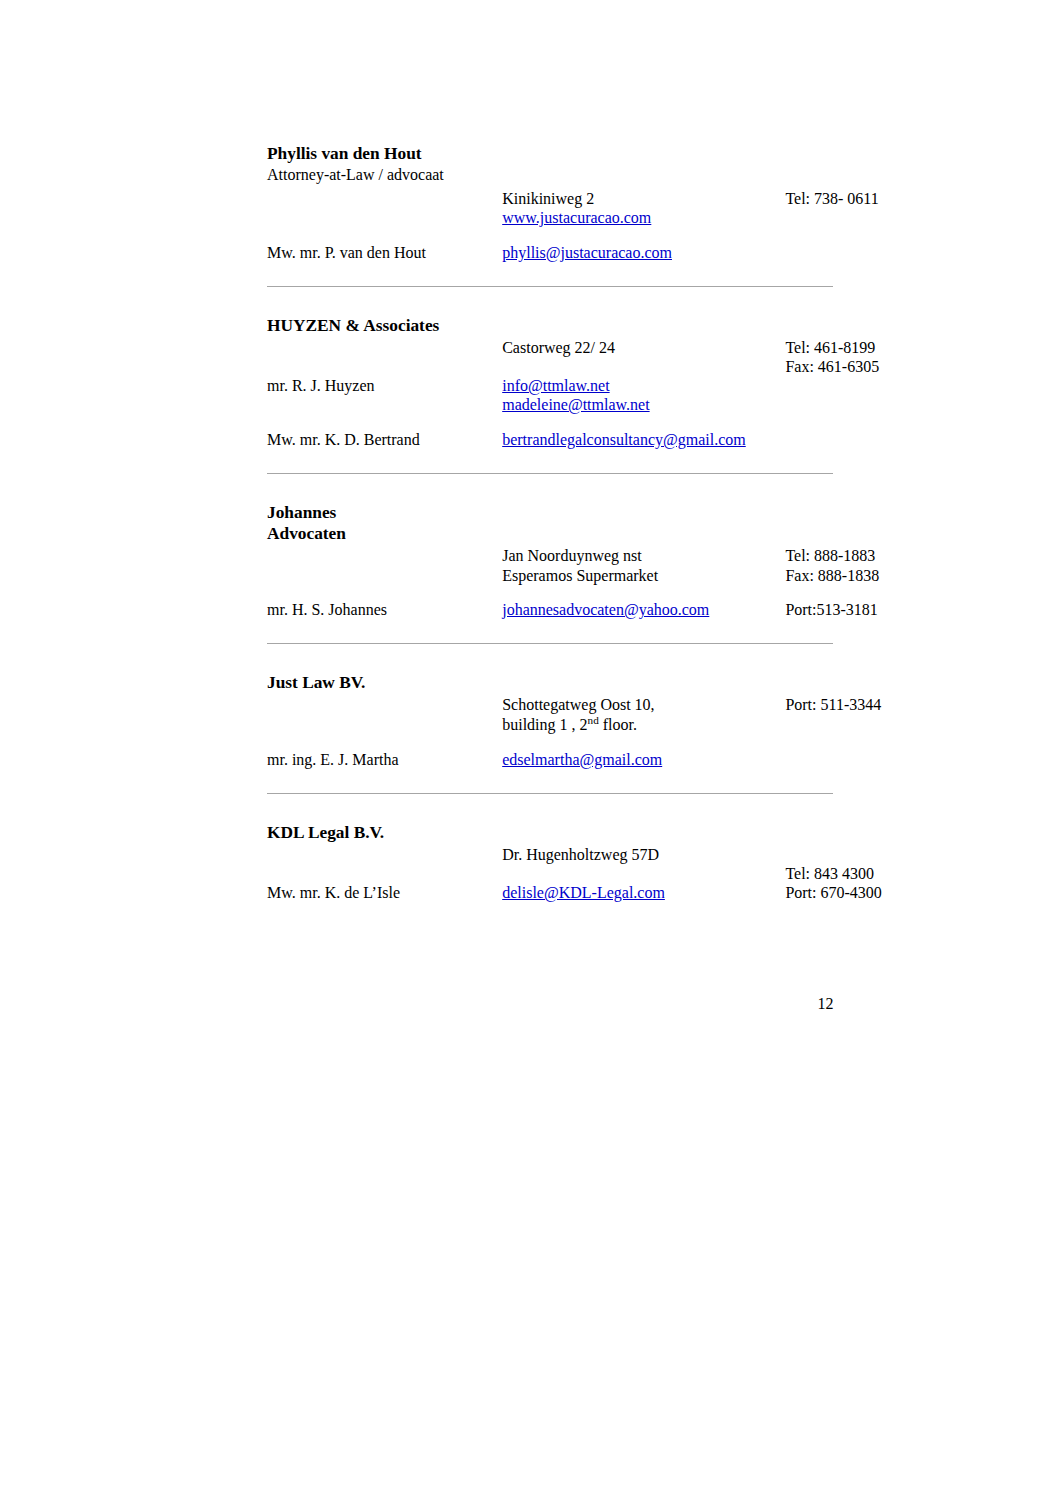Phyllis van den Hout
Attorney-at-Law / advocaat
| | Kinikiniweg 2 | Tel: 738- 0611 |
| | www.justacuracao.com | |
| Mw. mr. P. van den Hout | phyllis@justacuracao.com | |
HUYZEN & Associates
| | Castorweg 22/ 24 | Tel: 461-8199 |
| | | Fax: 461-6305 |
| mr. R. J. Huyzen | info@ttmlaw.net | |
| | madeleine@ttmlaw.net | |
| Mw. mr. K. D. Bertrand | bertrandlegalconsultancy@gmail.com |
Johannes
Advocaten
| | Jan Noorduynweg nst | Tel: 888-1883 |
| | Esperamos Supermarket | Fax: 888-1838 |
| mr. H. S. Johannes | johannesadvocaten@yahoo.com | Port:513-3181 |
Just Law BV.
| | Schottegatweg Oost 10, | Port: 511-3344 |
| | building 1 , 2 nd floor. | |
| mr. ing. E. J. Martha | edselmartha@gmail.com | |
KDL Legal B.V.
| | Dr. Hugenholtzweg 57D | |
| | | Tel: 843 4300 |
| Mw. mr. K. de L’Isle | delisle@KDL-Legal.com | Port: 670-4300 |
12